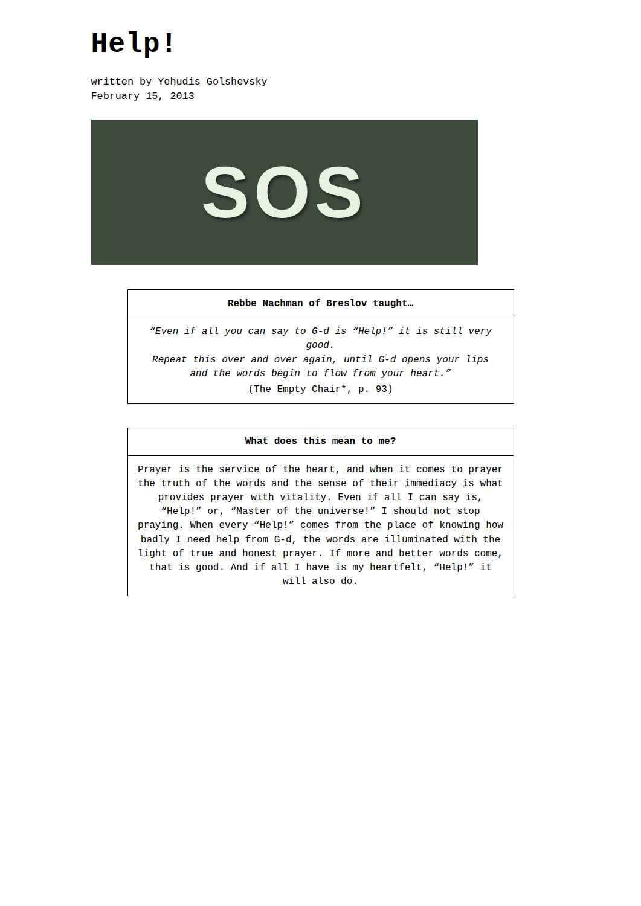Help!
written by Yehudis Golshevsky February 15, 2013
SOS
| Rebbe Nachman of Breslov taught… |
| --- |
| “Even if all you can say to G-d is “Help!” it is still very good. Repeat this over and over again, until G-d opens your lips and the words begin to flow from your heart.” (The Empty Chair*, p. 93) |
| What does this mean to me? |
| --- |
| Prayer is the service of the heart, and when it comes to prayer the truth of the words and the sense of their immediacy is what provides prayer with vitality. Even if all I can say is, “Help!” or, “Master of the universe!” I should not stop praying. When every “Help!” comes from the place of knowing how badly I need help from G-d, the words are illuminated with the light of true and honest prayer. If more and better words come, that is good. And if all I have is my heartfelt, “Help!” it will also do. |